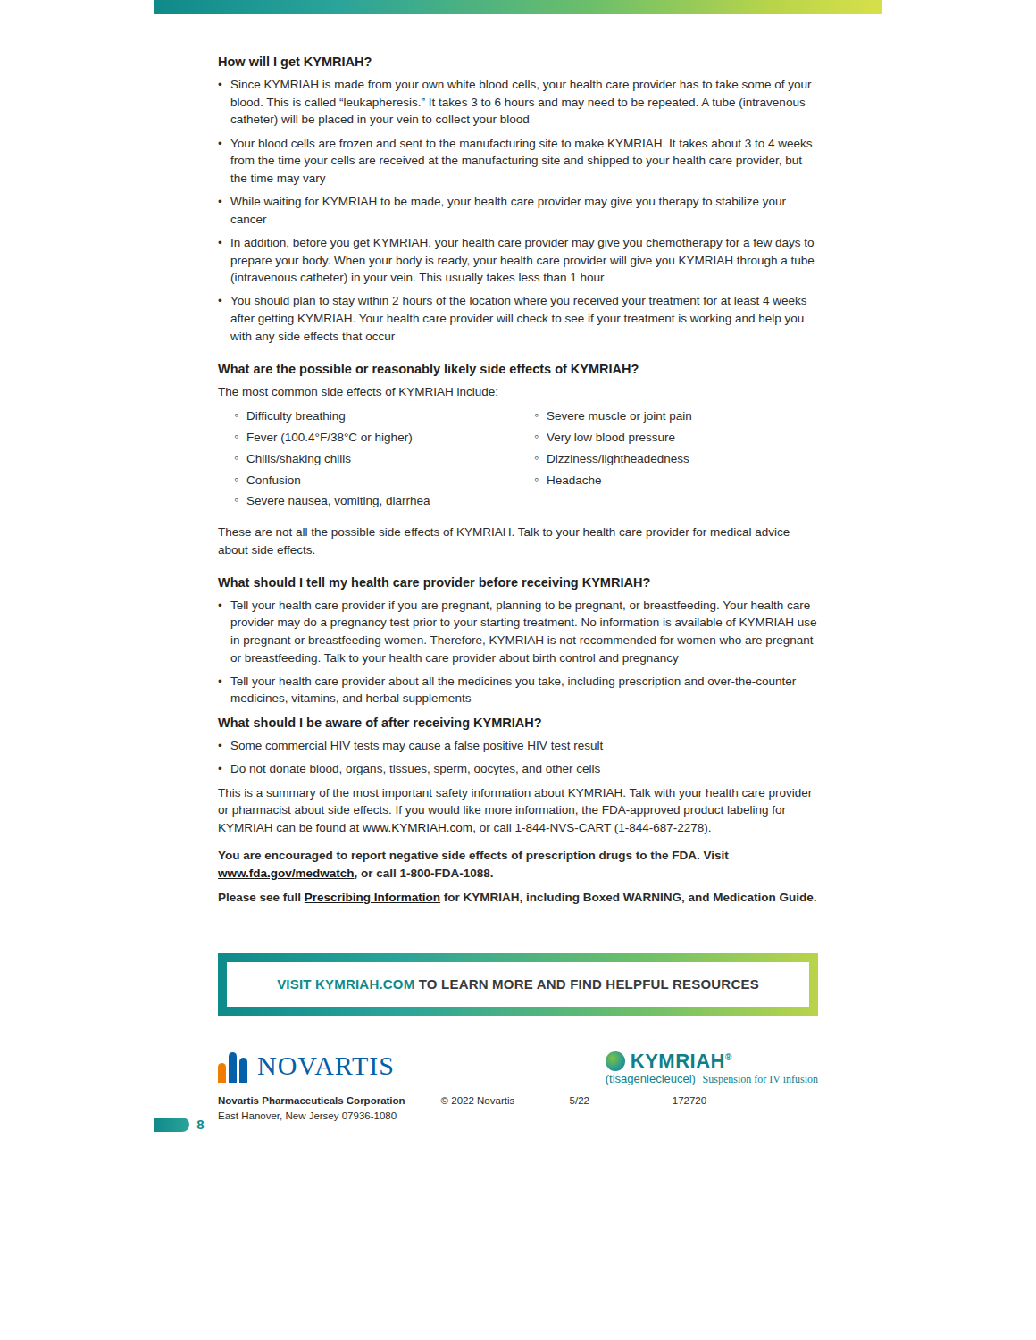How will I get KYMRIAH?
Since KYMRIAH is made from your own white blood cells, your health care provider has to take some of your blood. This is called “leukapheresis.” It takes 3 to 6 hours and may need to be repeated. A tube (intravenous catheter) will be placed in your vein to collect your blood
Your blood cells are frozen and sent to the manufacturing site to make KYMRIAH. It takes about 3 to 4 weeks from the time your cells are received at the manufacturing site and shipped to your health care provider, but the time may vary
While waiting for KYMRIAH to be made, your health care provider may give you therapy to stabilize your cancer
In addition, before you get KYMRIAH, your health care provider may give you chemotherapy for a few days to prepare your body. When your body is ready, your health care provider will give you KYMRIAH through a tube (intravenous catheter) in your vein. This usually takes less than 1 hour
You should plan to stay within 2 hours of the location where you received your treatment for at least 4 weeks after getting KYMRIAH. Your health care provider will check to see if your treatment is working and help you with any side effects that occur
What are the possible or reasonably likely side effects of KYMRIAH?
The most common side effects of KYMRIAH include:
Difficulty breathing
Fever (100.4°F/38°C or higher)
Chills/shaking chills
Confusion
Severe nausea, vomiting, diarrhea
Severe muscle or joint pain
Very low blood pressure
Dizziness/lightheadedness
Headache
These are not all the possible side effects of KYMRIAH. Talk to your health care provider for medical advice about side effects.
What should I tell my health care provider before receiving KYMRIAH?
Tell your health care provider if you are pregnant, planning to be pregnant, or breastfeeding. Your health care provider may do a pregnancy test prior to your starting treatment. No information is available of KYMRIAH use in pregnant or breastfeeding women. Therefore, KYMRIAH is not recommended for women who are pregnant or breastfeeding. Talk to your health care provider about birth control and pregnancy
Tell your health care provider about all the medicines you take, including prescription and over-the-counter medicines, vitamins, and herbal supplements
What should I be aware of after receiving KYMRIAH?
Some commercial HIV tests may cause a false positive HIV test result
Do not donate blood, organs, tissues, sperm, oocytes, and other cells
This is a summary of the most important safety information about KYMRIAH. Talk with your health care provider or pharmacist about side effects. If you would like more information, the FDA-approved product labeling for KYMRIAH can be found at www.KYMRIAH.com, or call 1-844-NVS-CART (1-844-687-2278).
You are encouraged to report negative side effects of prescription drugs to the FDA. Visit www.fda.gov/medwatch, or call 1-800-FDA-1088.
Please see full Prescribing Information for KYMRIAH, including Boxed WARNING, and Medication Guide.
VISIT KYMRIAH.COM TO LEARN MORE AND FIND HELPFUL RESOURCES
NOVARTIS
KYMRIAH®
(tisagenlecleucel) Suspension for IV infusion
Novartis Pharmaceuticals Corporation
East Hanover, New Jersey 07936-1080
© 2022 Novartis
5/22
172720
8